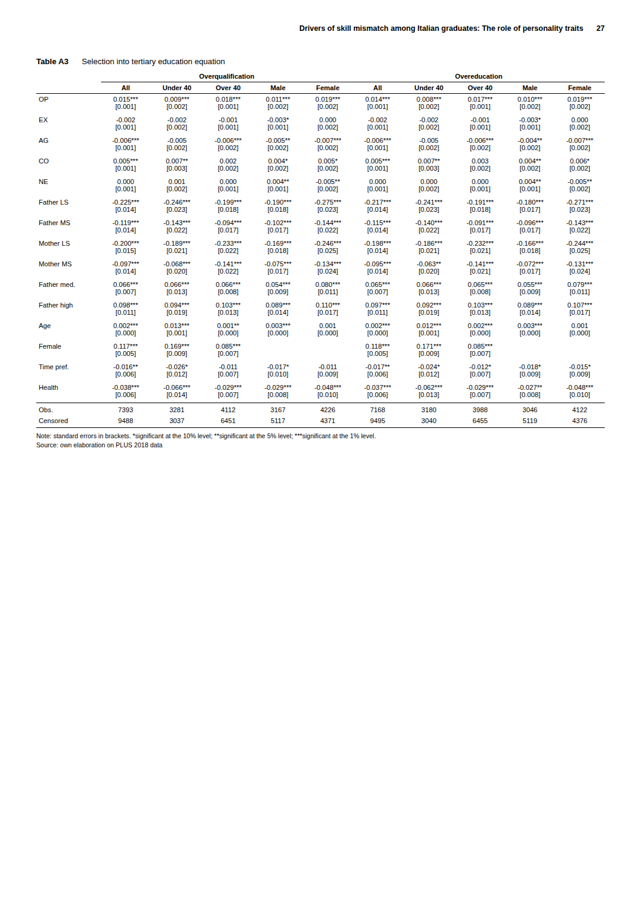Drivers of skill mismatch among Italian graduates: The role of personality traits 27
Table A3 Selection into tertiary education equation
| | Overqualification | Overeducation |
| --- | --- | --- |
| | All | Under 40 | Over 40 | Male | Female | All | Under 40 | Over 40 | Male | Female |
| OP | 0.015*** | 0.009*** | 0.018*** | 0.011*** | 0.019*** | 0.014*** | 0.008*** | 0.017*** | 0.010*** | 0.019*** |
| | [0.001] | [0.002] | [0.001] | [0.002] | [0.002] | [0.001] | [0.002] | [0.001] | [0.002] | [0.002] |
| EX | -0.002 | -0.002 | -0.001 | -0.003* | 0.000 | -0.002 | -0.002 | -0.001 | -0.003* | 0.000 |
| | [0.001] | [0.002] | [0.001] | [0.001] | [0.002] | [0.001] | [0.002] | [0.001] | [0.001] | [0.002] |
| AG | -0.006*** | -0.005 | -0.006*** | -0.005** | -0.007*** | -0.006*** | -0.005 | -0.006*** | -0.004** | -0.007*** |
| | [0.001] | [0.002] | [0.002] | [0.002] | [0.002] | [0.001] | [0.002] | [0.002] | [0.002] | [0.002] |
| CO | 0.005*** | 0.007** | 0.002 | 0.004* | 0.005* | 0.005*** | 0.007** | 0.003 | 0.004** | 0.006* |
| | [0.001] | [0.003] | [0.002] | [0.002] | [0.002] | [0.001] | [0.003] | [0.002] | [0.002] | [0.002] |
| NE | 0.000 | 0.001 | 0.000 | 0.004** | -0.005** | 0.000 | 0.000 | 0.000 | 0.004** | -0.005** |
| | [0.001] | [0.002] | [0.001] | [0.001] | [0.002] | [0.001] | [0.002] | [0.001] | [0.001] | [0.002] |
| Father LS | -0.225*** | -0.246*** | -0.199*** | -0.190*** | -0.275*** | -0.217*** | -0.241*** | -0.191*** | -0.180*** | -0.271*** |
| | [0.014] | [0.023] | [0.018] | [0.018] | [0.023] | [0.014] | [0.023] | [0.018] | [0.017] | [0.023] |
| Father MS | -0.119*** | -0.143*** | -0.094*** | -0.102*** | -0.144*** | -0.115*** | -0.140*** | -0.091*** | -0.096*** | -0.143*** |
| | [0.014] | [0.022] | [0.017] | [0.017] | [0.022] | [0.014] | [0.022] | [0.017] | [0.017] | [0.022] |
| Mother LS | -0.200*** | -0.189*** | -0.233*** | -0.169*** | -0.246*** | -0.198*** | -0.186*** | -0.232*** | -0.166*** | -0.244*** |
| | [0.015] | [0.021] | [0.022] | [0.018] | [0.025] | [0.014] | [0.021] | [0.021] | [0.018] | [0.025] |
| Mother MS | -0.097*** | -0.068*** | -0.141*** | -0.075*** | -0.134*** | -0.095*** | -0.063** | -0.141*** | -0.072*** | -0.131*** |
| | [0.014] | [0.020] | [0.022] | [0.017] | [0.024] | [0.014] | [0.020] | [0.021] | [0.017] | [0.024] |
| Father med. | 0.066*** | 0.066*** | 0.066*** | 0.054*** | 0.080*** | 0.065*** | 0.066*** | 0.065*** | 0.055*** | 0.079*** |
| | [0.007] | [0.013] | [0.008] | [0.009] | [0.011] | [0.007] | [0.013] | [0.008] | [0.009] | [0.011] |
| Father high | 0.098*** | 0.094*** | 0.103*** | 0.089*** | 0.110*** | 0.097*** | 0.092*** | 0.103*** | 0.089*** | 0.107*** |
| | [0.011] | [0.019] | [0.013] | [0.014] | [0.017] | [0.011] | [0.019] | [0.013] | [0.014] | [0.017] |
| Age | 0.002*** | 0.013*** | 0.001** | 0.003*** | 0.001 | 0.002*** | 0.012*** | 0.002*** | 0.003*** | 0.001 |
| | [0.000] | [0.001] | [0.000] | [0.000] | [0.000] | [0.000] | [0.001] | [0.000] | [0.000] | [0.000] |
| Female | 0.117*** | 0.169*** | 0.085*** | | | 0.118*** | 0.171*** | 0.085*** | | |
| | [0.005] | [0.009] | [0.007] | | | [0.005] | [0.009] | [0.007] | | |
| Time pref. | -0.016** | -0.026* | -0.011 | -0.017* | -0.011 | -0.017** | -0.024* | -0.012* | -0.018* | -0.015* |
| | [0.006] | [0.012] | [0.007] | [0.010] | [0.009] | [0.006] | [0.012] | [0.007] | [0.009] | [0.009] |
| Health | -0.038*** | -0.066*** | -0.029*** | -0.029*** | -0.048*** | -0.037*** | -0.062*** | -0.029*** | -0.027** | -0.048*** |
| | [0.006] | [0.014] | [0.007] | [0.008] | [0.010] | [0.006] | [0.013] | [0.007] | [0.008] | [0.010] |
| Obs. | 7393 | 3281 | 4112 | 3167 | 4226 | 7168 | 3180 | 3988 | 3046 | 4122 |
| Censored | 9488 | 3037 | 6451 | 5117 | 4371 | 9495 | 3040 | 6455 | 5119 | 4376 |
Note: standard errors in brackets. *significant at the 10% level; **significant at the 5% level; ***significant at the 1% level.
Source: own elaboration on PLUS 2018 data